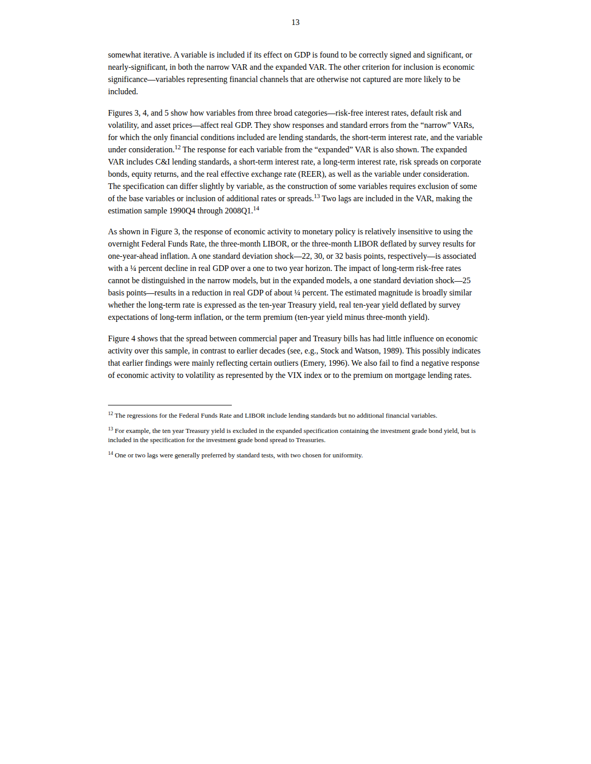13
somewhat iterative. A variable is included if its effect on GDP is found to be correctly signed and significant, or nearly-significant, in both the narrow VAR and the expanded VAR. The other criterion for inclusion is economic significance—variables representing financial channels that are otherwise not captured are more likely to be included.
Figures 3, 4, and 5 show how variables from three broad categories—risk-free interest rates, default risk and volatility, and asset prices—affect real GDP. They show responses and standard errors from the “narrow” VARs, for which the only financial conditions included are lending standards, the short-term interest rate, and the variable under consideration.12 The response for each variable from the “expanded” VAR is also shown. The expanded VAR includes C&I lending standards, a short-term interest rate, a long-term interest rate, risk spreads on corporate bonds, equity returns, and the real effective exchange rate (REER), as well as the variable under consideration. The specification can differ slightly by variable, as the construction of some variables requires exclusion of some of the base variables or inclusion of additional rates or spreads.13 Two lags are included in the VAR, making the estimation sample 1990Q4 through 2008Q1.14
As shown in Figure 3, the response of economic activity to monetary policy is relatively insensitive to using the overnight Federal Funds Rate, the three-month LIBOR, or the three-month LIBOR deflated by survey results for one-year-ahead inflation. A one standard deviation shock—22, 30, or 32 basis points, respectively—is associated with a ¼ percent decline in real GDP over a one to two year horizon. The impact of long-term risk-free rates cannot be distinguished in the narrow models, but in the expanded models, a one standard deviation shock—25 basis points—results in a reduction in real GDP of about ¼ percent. The estimated magnitude is broadly similar whether the long-term rate is expressed as the ten-year Treasury yield, real ten-year yield deflated by survey expectations of long-term inflation, or the term premium (ten-year yield minus three-month yield).
Figure 4 shows that the spread between commercial paper and Treasury bills has had little influence on economic activity over this sample, in contrast to earlier decades (see, e.g., Stock and Watson, 1989). This possibly indicates that earlier findings were mainly reflecting certain outliers (Emery, 1996). We also fail to find a negative response of economic activity to volatility as represented by the VIX index or to the premium on mortgage lending rates.
12 The regressions for the Federal Funds Rate and LIBOR include lending standards but no additional financial variables.
13 For example, the ten year Treasury yield is excluded in the expanded specification containing the investment grade bond yield, but is included in the specification for the investment grade bond spread to Treasuries.
14 One or two lags were generally preferred by standard tests, with two chosen for uniformity.